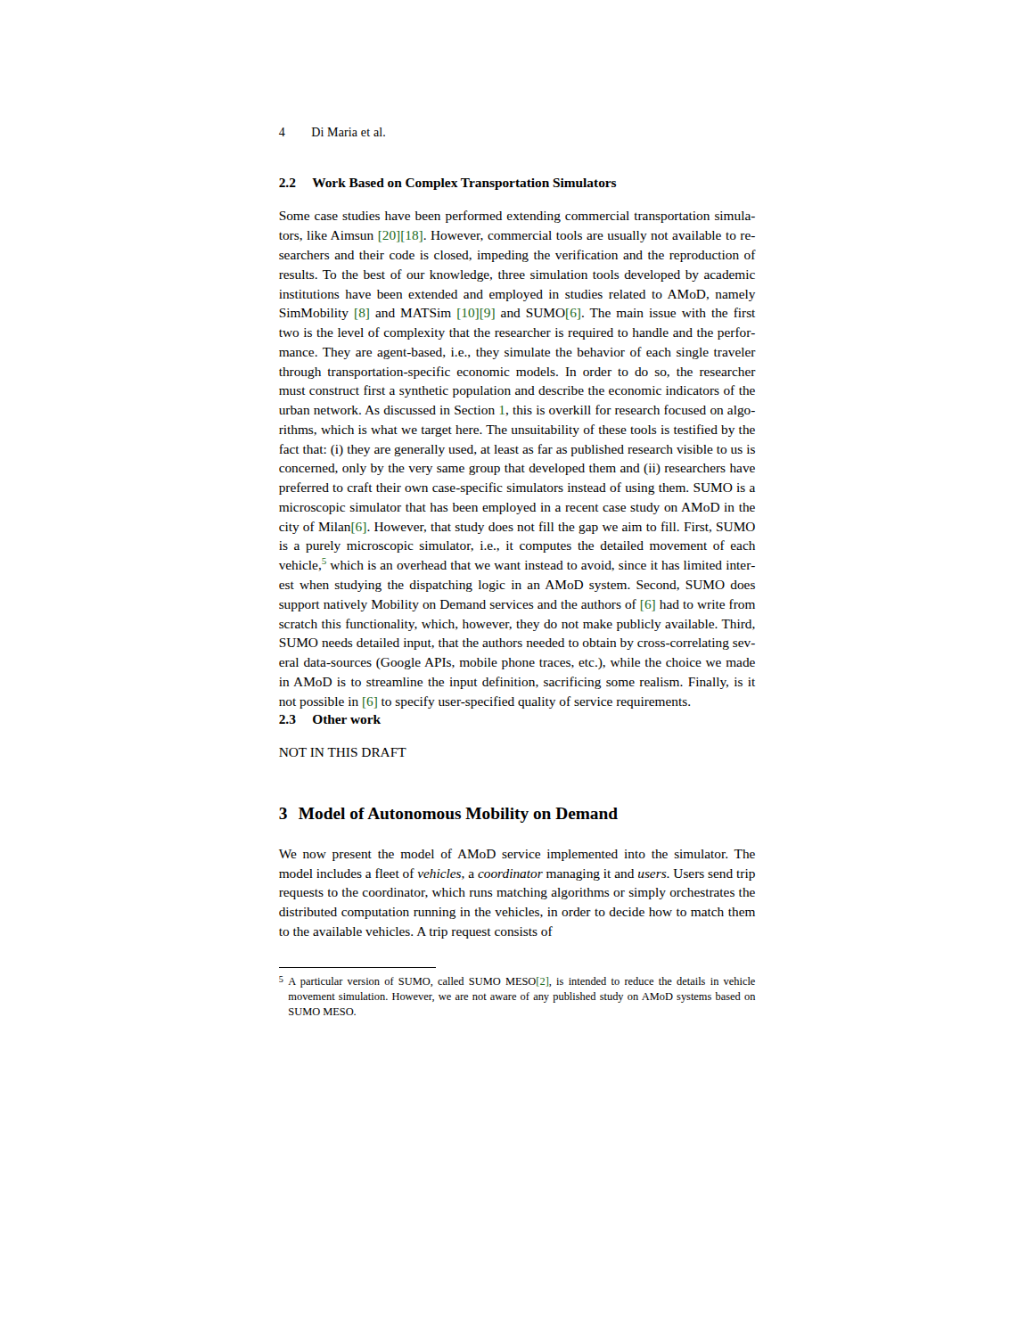4 Di Maria et al.
2.2 Work Based on Complex Transportation Simulators
Some case studies have been performed extending commercial transportation simulators, like Aimsun [20][18]. However, commercial tools are usually not available to researchers and their code is closed, impeding the verification and the reproduction of results. To the best of our knowledge, three simulation tools developed by academic institutions have been extended and employed in studies related to AMoD, namely SimMobility [8] and MATSim [10][9] and SUMO[6]. The main issue with the first two is the level of complexity that the researcher is required to handle and the performance. They are agent-based, i.e., they simulate the behavior of each single traveler through transportation-specific economic models. In order to do so, the researcher must construct first a synthetic population and describe the economic indicators of the urban network. As discussed in Section 1, this is overkill for research focused on algorithms, which is what we target here. The unsuitability of these tools is testified by the fact that: (i) they are generally used, at least as far as published research visible to us is concerned, only by the very same group that developed them and (ii) researchers have preferred to craft their own case-specific simulators instead of using them. SUMO is a microscopic simulator that has been employed in a recent case study on AMoD in the city of Milan[6]. However, that study does not fill the gap we aim to fill. First, SUMO is a purely microscopic simulator, i.e., it computes the detailed movement of each vehicle,5 which is an overhead that we want instead to avoid, since it has limited interest when studying the dispatching logic in an AMoD system. Second, SUMO does support natively Mobility on Demand services and the authors of [6] had to write from scratch this functionality, which, however, they do not make publicly available. Third, SUMO needs detailed input, that the authors needed to obtain by cross-correlating several data-sources (Google APIs, mobile phone traces, etc.), while the choice we made in AMoD is to streamline the input definition, sacrificing some realism. Finally, is it not possible in [6] to specify user-specified quality of service requirements.
2.3 Other work
NOT IN THIS DRAFT
3 Model of Autonomous Mobility on Demand
We now present the model of AMoD service implemented into the simulator. The model includes a fleet of vehicles, a coordinator managing it and users. Users send trip requests to the coordinator, which runs matching algorithms or simply orchestrates the distributed computation running in the vehicles, in order to decide how to match them to the available vehicles. A trip request consists of
5
A particular version of SUMO, called SUMO MESO[2], is intended to reduce the details in vehicle movement simulation. However, we are not aware of any published study on AMoD systems based on SUMO MESO.